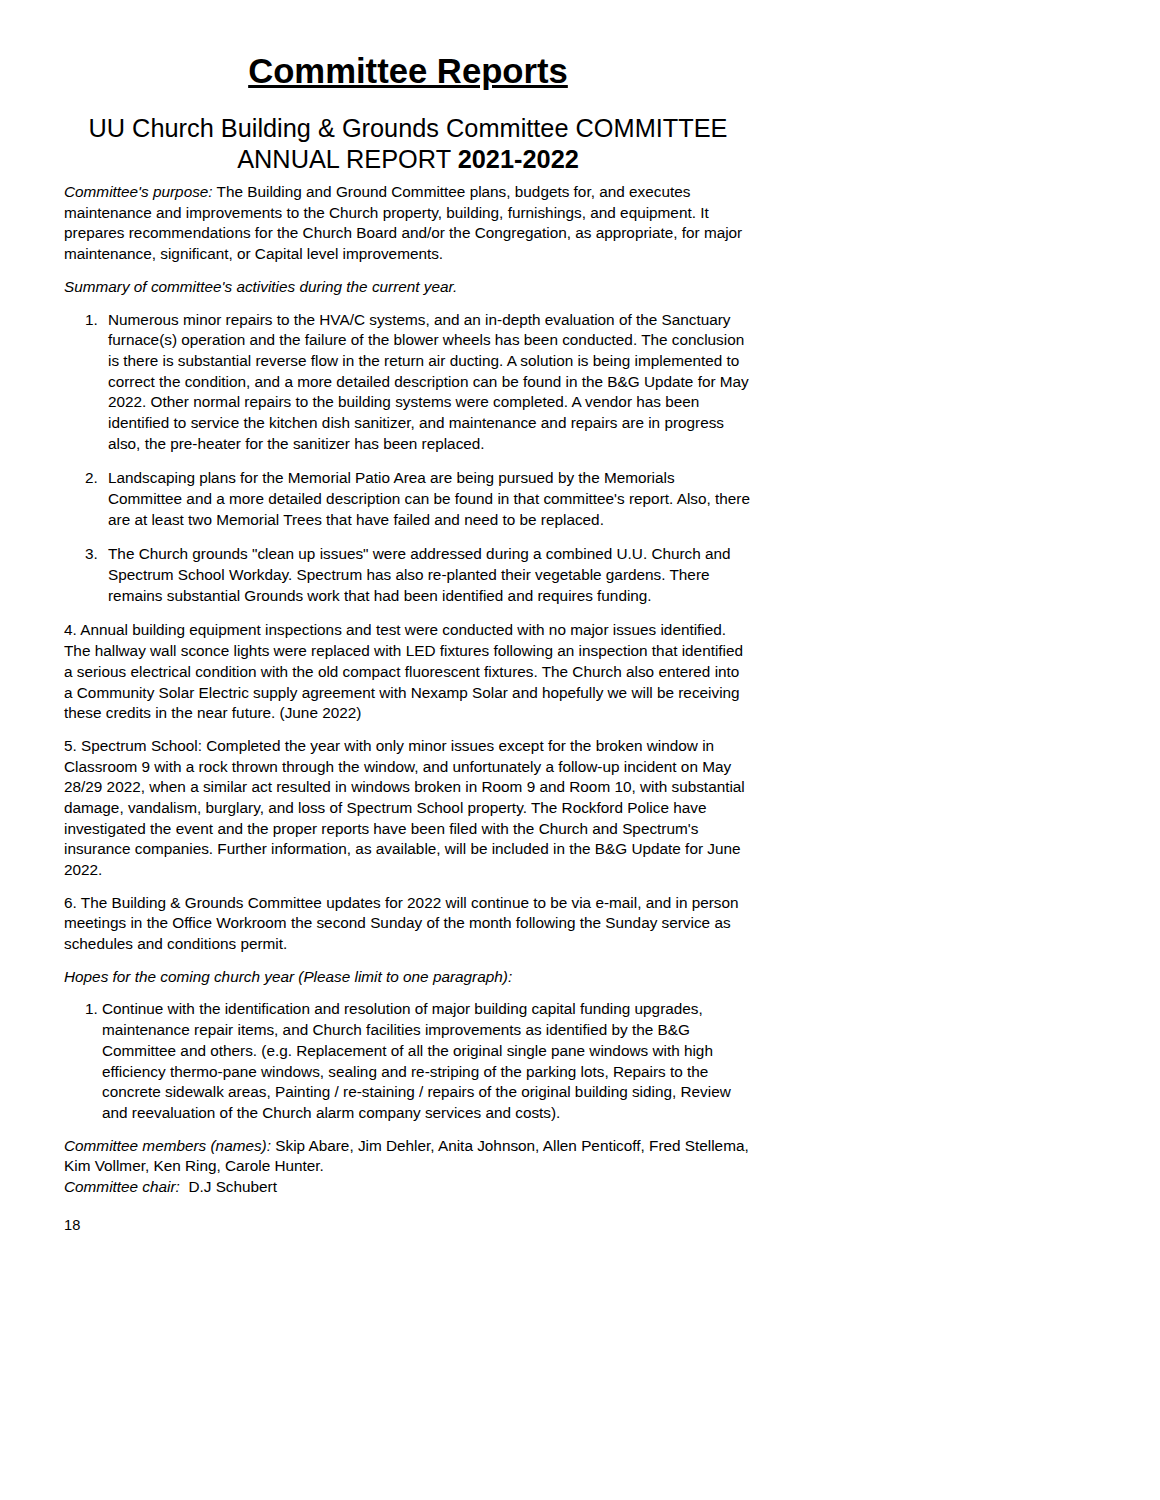Committee Reports
UU Church Building & Grounds Committee COMMITTEE
ANNUAL REPORT 2021-2022
Committee's purpose: The Building and Ground Committee plans, budgets for, and executes maintenance and improvements to the Church property, building, furnishings, and equipment. It prepares recommendations for the Church Board and/or the Congregation, as appropriate, for major maintenance, significant, or Capital level improvements.
Summary of committee's activities during the current year.
Numerous minor repairs to the HVA/C systems, and an in-depth evaluation of the Sanctuary furnace(s) operation and the failure of the blower wheels has been conducted. The conclusion is there is substantial reverse flow in the return air ducting. A solution is being implemented to correct the condition, and a more detailed description can be found in the B&G Update for May 2022. Other normal repairs to the building systems were completed. A vendor has been identified to service the kitchen dish sanitizer, and maintenance and repairs are in progress also, the pre-heater for the sanitizer has been replaced.
Landscaping plans for the Memorial Patio Area are being pursued by the Memorials Committee and a more detailed description can be found in that committee's report. Also, there are at least two Memorial Trees that have failed and need to be replaced.
The Church grounds "clean up issues" were addressed during a combined U.U. Church and Spectrum School Workday. Spectrum has also re-planted their vegetable gardens. There remains substantial Grounds work that had been identified and requires funding.
4. Annual building equipment inspections and test were conducted with no major issues identified. The hallway wall sconce lights were replaced with LED fixtures following an inspection that identified a serious electrical condition with the old compact fluorescent fixtures. The Church also entered into a Community Solar Electric supply agreement with Nexamp Solar and hopefully we will be receiving these credits in the near future. (June 2022)
5. Spectrum School: Completed the year with only minor issues except for the broken window in Classroom 9 with a rock thrown through the window, and unfortunately a follow-up incident on May 28/29 2022, when a similar act resulted in windows broken in Room 9 and Room 10, with substantial damage, vandalism, burglary, and loss of Spectrum School property. The Rockford Police have investigated the event and the proper reports have been filed with the Church and Spectrum's insurance companies. Further information, as available, will be included in the B&G Update for June 2022.
6. The Building & Grounds Committee updates for 2022 will continue to be via e-mail, and in person meetings in the Office Workroom the second Sunday of the month following the Sunday service as schedules and conditions permit.
Hopes for the coming church year (Please limit to one paragraph):
Continue with the identification and resolution of major building capital funding upgrades, maintenance repair items, and Church facilities improvements as identified by the B&G Committee and others. (e.g. Replacement of all the original single pane windows with high efficiency thermo-pane windows, sealing and re-striping of the parking lots, Repairs to the concrete sidewalk areas, Painting / re-staining / repairs of the original building siding, Review and reevaluation of the Church alarm company services and costs).
Committee members (names): Skip Abare, Jim Dehler, Anita Johnson, Allen Penticoff, Fred Stellema, Kim Vollmer, Ken Ring, Carole Hunter.
Committee chair: D.J Schubert
18